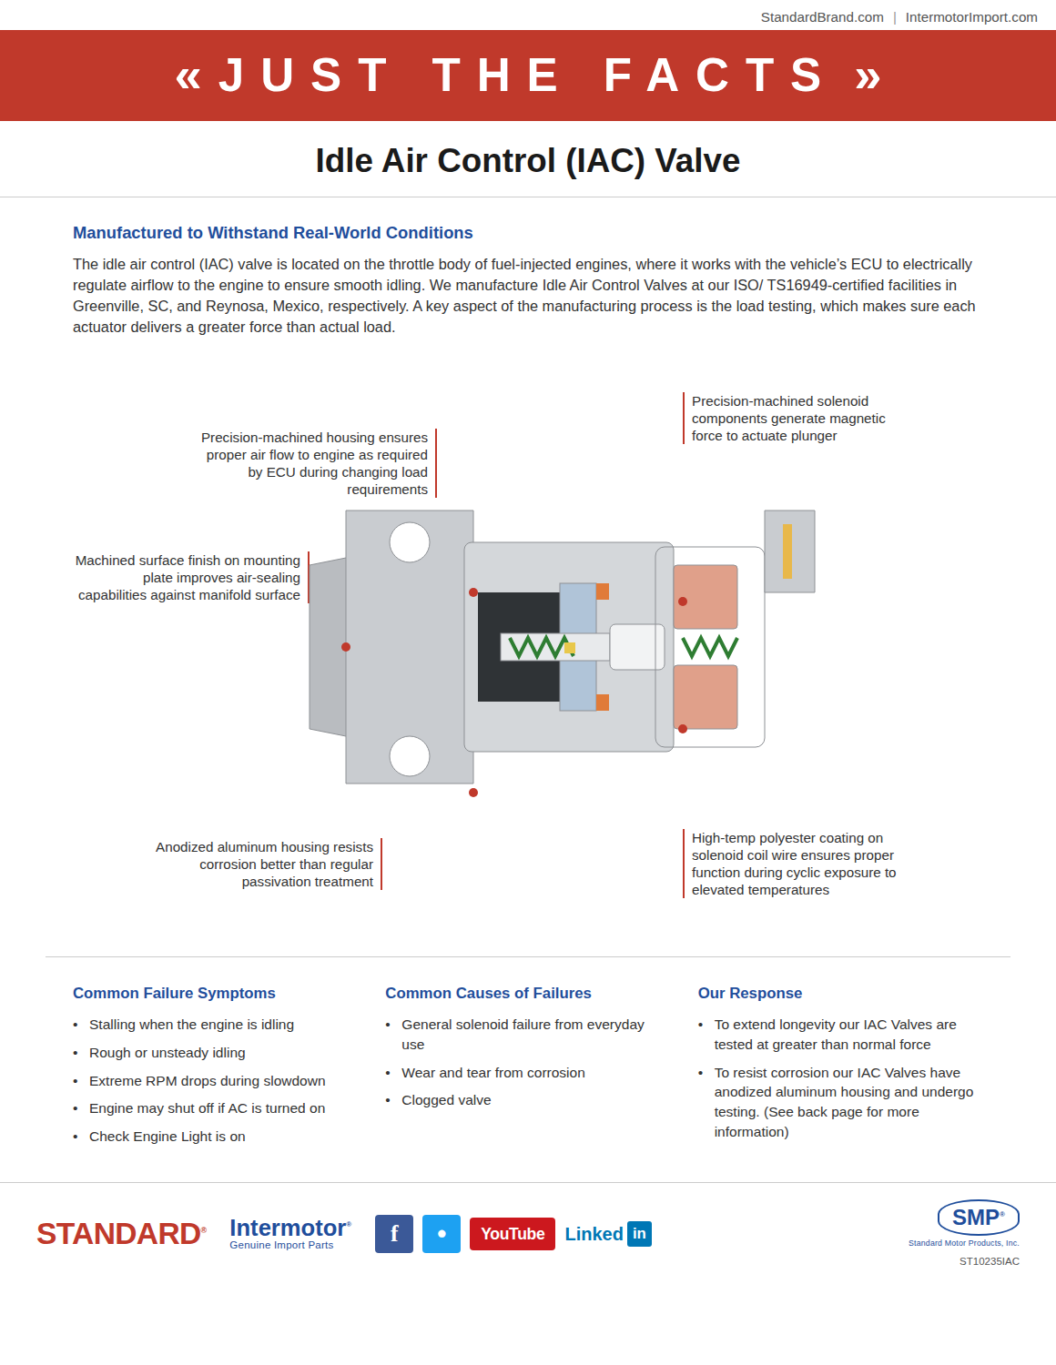StandardBrand.com|IntermotorImport.com
«
JUST THE FACTS
»
Idle Air Control (IAC) Valve
Manufactured to Withstand Real-World Conditions
The idle air control (IAC) valve is located on the throttle body of fuel-injected engines, where it works with the vehicle’s ECU to electrically regulate airflow to the engine to ensure smooth idling. We manufacture Idle Air Control Valves at our ISO/ TS16949-certified facilities in Greenville, SC, and Reynosa, Mexico, respectively. A key aspect of the manufacturing process is the load testing, which makes sure each actuator delivers a greater force than actual load.
Precision-machined housing ensures proper air flow to engine as required by ECU during changing load requirements
Precision-machined solenoid components generate magnetic force to actuate plunger
Machined surface finish on mounting plate improves air-sealing capabilities against manifold surface
Anodized aluminum housing resists corrosion better than regular passivation treatment
High-temp polyester coating on solenoid coil wire ensures proper function during cyclic exposure to elevated temperatures
Idle Air Control Valve cutaway diagram
Common Failure Symptoms
Stalling when the engine is idling
Rough or unsteady idling
Extreme RPM drops during slowdown
Engine may shut off if AC is turned on
Check Engine Light is on
Common Causes of Failures
General solenoid failure from everyday use
Wear and tear from corrosion
Clogged valve
Our Response
To extend longevity our IAC Valves are tested at greater than normal force
To resist corrosion our IAC Valves have anodized aluminum housing and undergo testing. (See back page for more information)
STANDARD®
Intermotor®
Genuine Import Parts
f ● YouTube Linkedin
SMP®
Standard Motor Products, Inc.
ST10235IAC